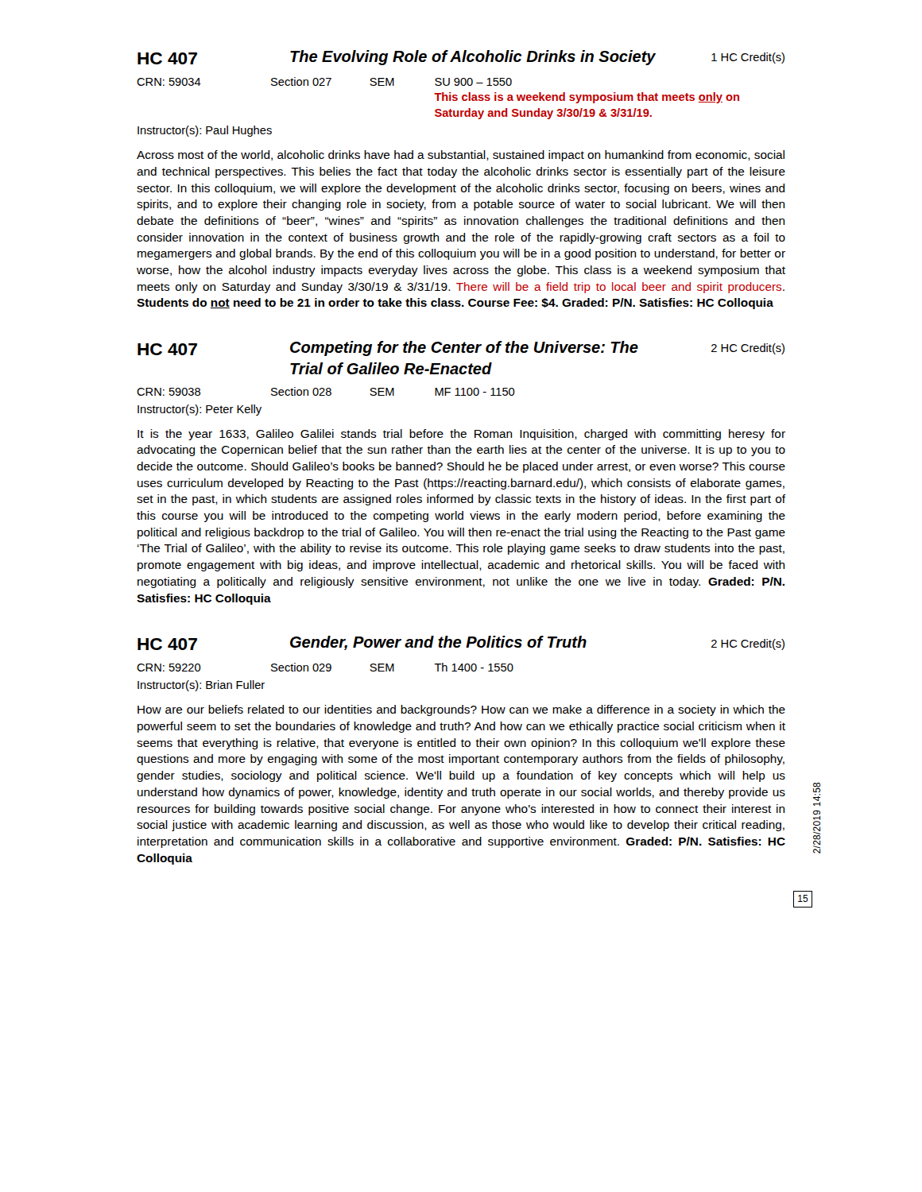HC 407
The Evolving Role of Alcoholic Drinks in Society
1 HC Credit(s)
CRN: 59034
Section 027
SEM
SU 900 – 1550
This class is a weekend symposium that meets only on Saturday and Sunday 3/30/19 & 3/31/19.
Instructor(s): Paul Hughes
Across most of the world, alcoholic drinks have had a substantial, sustained impact on humankind from economic, social and technical perspectives. This belies the fact that today the alcoholic drinks sector is essentially part of the leisure sector. In this colloquium, we will explore the development of the alcoholic drinks sector, focusing on beers, wines and spirits, and to explore their changing role in society, from a potable source of water to social lubricant. We will then debate the definitions of “beer”, “wines” and “spirits” as innovation challenges the traditional definitions and then consider innovation in the context of business growth and the role of the rapidly-growing craft sectors as a foil to megamergers and global brands. By the end of this colloquium you will be in a good position to understand, for better or worse, how the alcohol industry impacts everyday lives across the globe. This class is a weekend symposium that meets only on Saturday and Sunday 3/30/19 & 3/31/19. There will be a field trip to local beer and spirit producers. Students do not need to be 21 in order to take this class. Course Fee: $4. Graded: P/N. Satisfies: HC Colloquia
HC 407
Competing for the Center of the Universe: The Trial of Galileo Re-Enacted
2 HC Credit(s)
CRN: 59038
Section 028
SEM
MF 1100 - 1150
Instructor(s): Peter Kelly
It is the year 1633, Galileo Galilei stands trial before the Roman Inquisition, charged with committing heresy for advocating the Copernican belief that the sun rather than the earth lies at the center of the universe. It is up to you to decide the outcome. Should Galileo’s books be banned? Should he be placed under arrest, or even worse? This course uses curriculum developed by Reacting to the Past (https://reacting.barnard.edu/), which consists of elaborate games, set in the past, in which students are assigned roles informed by classic texts in the history of ideas. In the first part of this course you will be introduced to the competing world views in the early modern period, before examining the political and religious backdrop to the trial of Galileo. You will then re-enact the trial using the Reacting to the Past game ‘The Trial of Galileo’, with the ability to revise its outcome. This role playing game seeks to draw students into the past, promote engagement with big ideas, and improve intellectual, academic and rhetorical skills. You will be faced with negotiating a politically and religiously sensitive environment, not unlike the one we live in today. Graded: P/N. Satisfies: HC Colloquia
HC 407
Gender, Power and the Politics of Truth
2 HC Credit(s)
CRN: 59220
Section 029
SEM
Th 1400 - 1550
Instructor(s): Brian Fuller
How are our beliefs related to our identities and backgrounds? How can we make a difference in a society in which the powerful seem to set the boundaries of knowledge and truth? And how can we ethically practice social criticism when it seems that everything is relative, that everyone is entitled to their own opinion? In this colloquium we'll explore these questions and more by engaging with some of the most important contemporary authors from the fields of philosophy, gender studies, sociology and political science. We'll build up a foundation of key concepts which will help us understand how dynamics of power, knowledge, identity and truth operate in our social worlds, and thereby provide us resources for building towards positive social change. For anyone who's interested in how to connect their interest in social justice with academic learning and discussion, as well as those who would like to develop their critical reading, interpretation and communication skills in a collaborative and supportive environment. Graded: P/N. Satisfies: HC Colloquia
2/28/2019 14:58
15